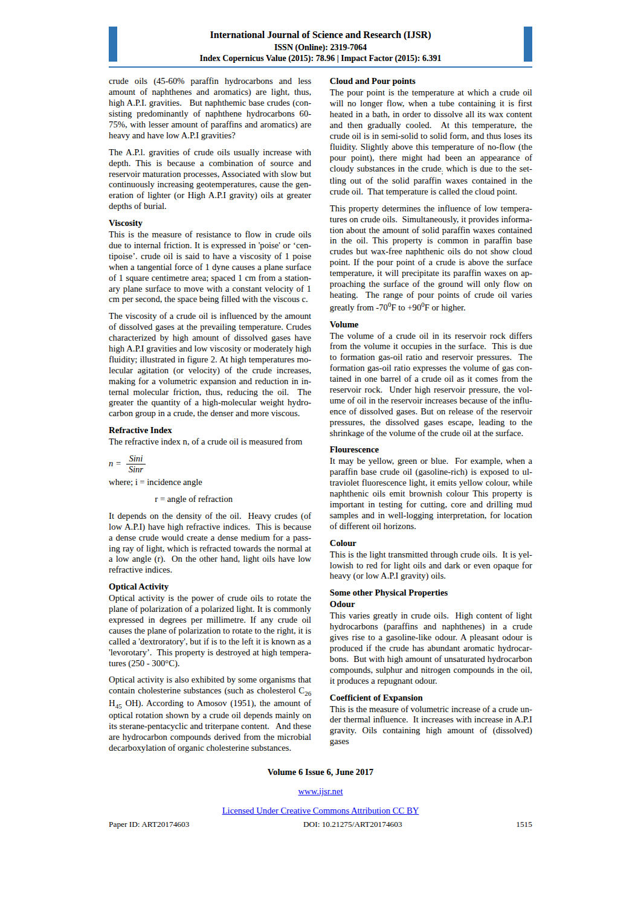International Journal of Science and Research (IJSR)
ISSN (Online): 2319-7064
Index Copernicus Value (2015): 78.96 | Impact Factor (2015): 6.391
crude oils (45-60% paraffin hydrocarbons and less amount of naphthenes and aromatics) are light, thus, high A.P.I. gravities. But naphthemic base crudes (consisting predominantly of naphthene hydrocarbons 60-75%, with lesser amount of paraffins and aromatics) are heavy and have low A.P.I gravities?
The A.P.l. gravities of crude oils usually increase with depth. This is because a combination of source and reservoir maturation processes, Associated with slow but continuously increasing geotemperatures, cause the generation of lighter (or High A.P.I gravity) oils at greater depths of burial.
Viscosity
This is the measure of resistance to flow in crude oils due to internal friction. It is expressed in 'poise' or ‘centipoise’. crude oil is said to have a viscosity of 1 poise when a tangential force of 1 dyne causes a plane surface of 1 square centimetre area; spaced 1 cm from a stationary plane surface to move with a constant velocity of 1 cm per second, the space being filled with the viscous c.
The viscosity of a crude oil is influenced by the amount of dissolved gases at the prevailing temperature. Crudes characterized by high amount of dissolved gases have high A.P.I gravities and low viscosity or moderately high fluidity; illustrated in figure 2. At high temperatures molecular agitation (or velocity) of the crude increases, making for a volumetric expansion and reduction in internal molecular friction, thus, reducing the oil. The greater the quantity of a high-molecular weight hydrocarbon group in a crude, the denser and more viscous.
Refractive Index
The refractive index n, of a crude oil is measured from
n = Sini Sinr
where; i = incidence angle
r = angle of refraction
It depends on the density of the oil. Heavy crudes (of low A.P.I) have high refractive indices. This is because a dense crude would create a dense medium for a passing ray of light, which is refracted towards the normal at a low angle (r). On the other hand, light oils have low refractive indices.
Optical Activity
Optical activity is the power of crude oils to rotate the plane of polarization of a polarized light. It is commonly expressed in degrees per millimetre. If any crude oil causes the plane of polarization to rotate to the right, it is called a 'dextroratory', but if is to the left it is known as a 'levorotary’. This property is destroyed at high temperatures (250 - 300°C).
Optical activity is also exhibited by some organisms that contain cholesterine substances (such as cholesterol C26 H45 OH). According to Amosov (1951), the amount of optical rotation shown by a crude oil depends mainly on its sterane-pentacyclic and triterpane content. And these are hydrocarbon compounds derived from the microbial decarboxylation of organic cholesterine substances.
Cloud and Pour points
The pour point is the temperature at which a crude oil will no longer flow, when a tube containing it is first heated in a bath, in order to dissolve all its wax content and then gradually cooled. At this temperature, the crude oil is in semi-solid to solid form, and thus loses its fluidity. Slightly above this temperature of no-flow (the pour point), there might had been an appearance of cloudy substances in the crude; which is due to the settling out of the solid paraffin waxes contained in the crude oil. That temperature is called the cloud point.
This property determines the influence of low temperatures on crude oils. Simultaneously, it provides information about the amount of solid paraffin waxes contained in the oil. This property is common in paraffin base crudes but wax-free naphthenic oils do not show cloud point. If the pour point of a crude is above the surface temperature, it will precipitate its paraffin waxes on approaching the surface of the ground will only flow on heating. The range of pour points of crude oil varies greatly from -700F to +900F or higher.
Volume
The volume of a crude oil in its reservoir rock differs from the volume it occupies in the surface. This is due to formation gas-oil ratio and reservoir pressures. The formation gas-oil ratio expresses the volume of gas contained in one barrel of a crude oil as it comes from the reservoir rock. Under high reservoir pressure, the volume of oil in the reservoir increases because of the influence of dissolved gases. But on release of the reservoir pressures, the dissolved gases escape, leading to the shrinkage of the volume of the crude oil at the surface.
Flourescence
It may be yellow, green or blue. For example, when a paraffin base crude oil (gasoline-rich) is exposed to ultraviolet fluorescence light, it emits yellow colour, while naphthenic oils emit brownish colour This property is important in testing for cutting, core and drilling mud samples and in well-logging interpretation, for location of different oil horizons.
Colour
This is the light transmitted through crude oils. It is yellowish to red for light oils and dark or even opaque for heavy (or low A.P.I gravity) oils.
Some other Physical Properties
Odour
This varies greatly in crude oils. High content of light hydrocarbons (paraffins and naphthenes) in a crude gives rise to a gasoline-like odour. A pleasant odour is produced if the crude has abundant aromatic hydrocarbons. But with high amount of unsaturated hydrocarbon compounds, sulphur and nitrogen compounds in the oil, it produces a repugnant odour.
Coefficient of Expansion
This is the measure of volumetric increase of a crude under thermal influence. It increases with increase in A.P.I gravity. Oils containing high amount of (dissolved) gases
Volume 6 Issue 6, June 2017
www.ijsr.net
Licensed Under Creative Commons Attribution CC BY
Paper ID: ART20174603 DOI: 10.21275/ART20174603 1515